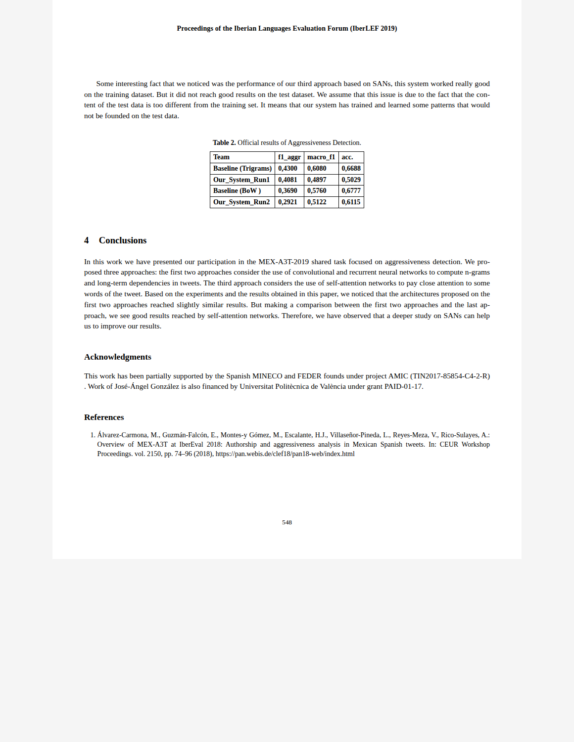Proceedings of the Iberian Languages Evaluation Forum (IberLEF 2019)
Some interesting fact that we noticed was the performance of our third approach based on SANs, this system worked really good on the training dataset. But it did not reach good results on the test dataset. We assume that this issue is due to the fact that the content of the test data is too different from the training set. It means that our system has trained and learned some patterns that would not be founded on the test data.
Table 2. Official results of Aggressiveness Detection.
| Team | f1_aggr | macro_f1 | acc. |
| --- | --- | --- | --- |
| Baseline (Trigrams) | 0,4300 | 0,6080 | 0,6688 |
| Our_System_Run1 | 0,4081 | 0,4897 | 0,5029 |
| Baseline (BoW ) | 0,3690 | 0,5760 | 0,6777 |
| Our_System_Run2 | 0,2921 | 0,5122 | 0,6115 |
4 Conclusions
In this work we have presented our participation in the MEX-A3T-2019 shared task focused on aggressiveness detection. We proposed three approaches: the first two approaches consider the use of convolutional and recurrent neural networks to compute n-grams and long-term dependencies in tweets. The third approach considers the use of self-attention networks to pay close attention to some words of the tweet. Based on the experiments and the results obtained in this paper, we noticed that the architectures proposed on the first two approaches reached slightly similar results. But making a comparison between the first two approaches and the last approach, we see good results reached by self-attention networks. Therefore, we have observed that a deeper study on SANs can help us to improve our results.
Acknowledgments
This work has been partially supported by the Spanish MINECO and FEDER founds under project AMIC (TIN2017-85854-C4-2-R) . Work of José-Ángel González is also financed by Universitat Politècnica de València under grant PAID-01-17.
References
Álvarez-Carmona, M., Guzmán-Falcón, E., Montes-y Gómez, M., Escalante, H.J., Villaseñor-Pineda, L., Reyes-Meza, V., Rico-Sulayes, A.: Overview of MEX-A3T at IberEval 2018: Authorship and aggressiveness analysis in Mexican Spanish tweets. In: CEUR Workshop Proceedings. vol. 2150, pp. 74–96 (2018), https://pan.webis.de/clef18/pan18-web/index.html
548